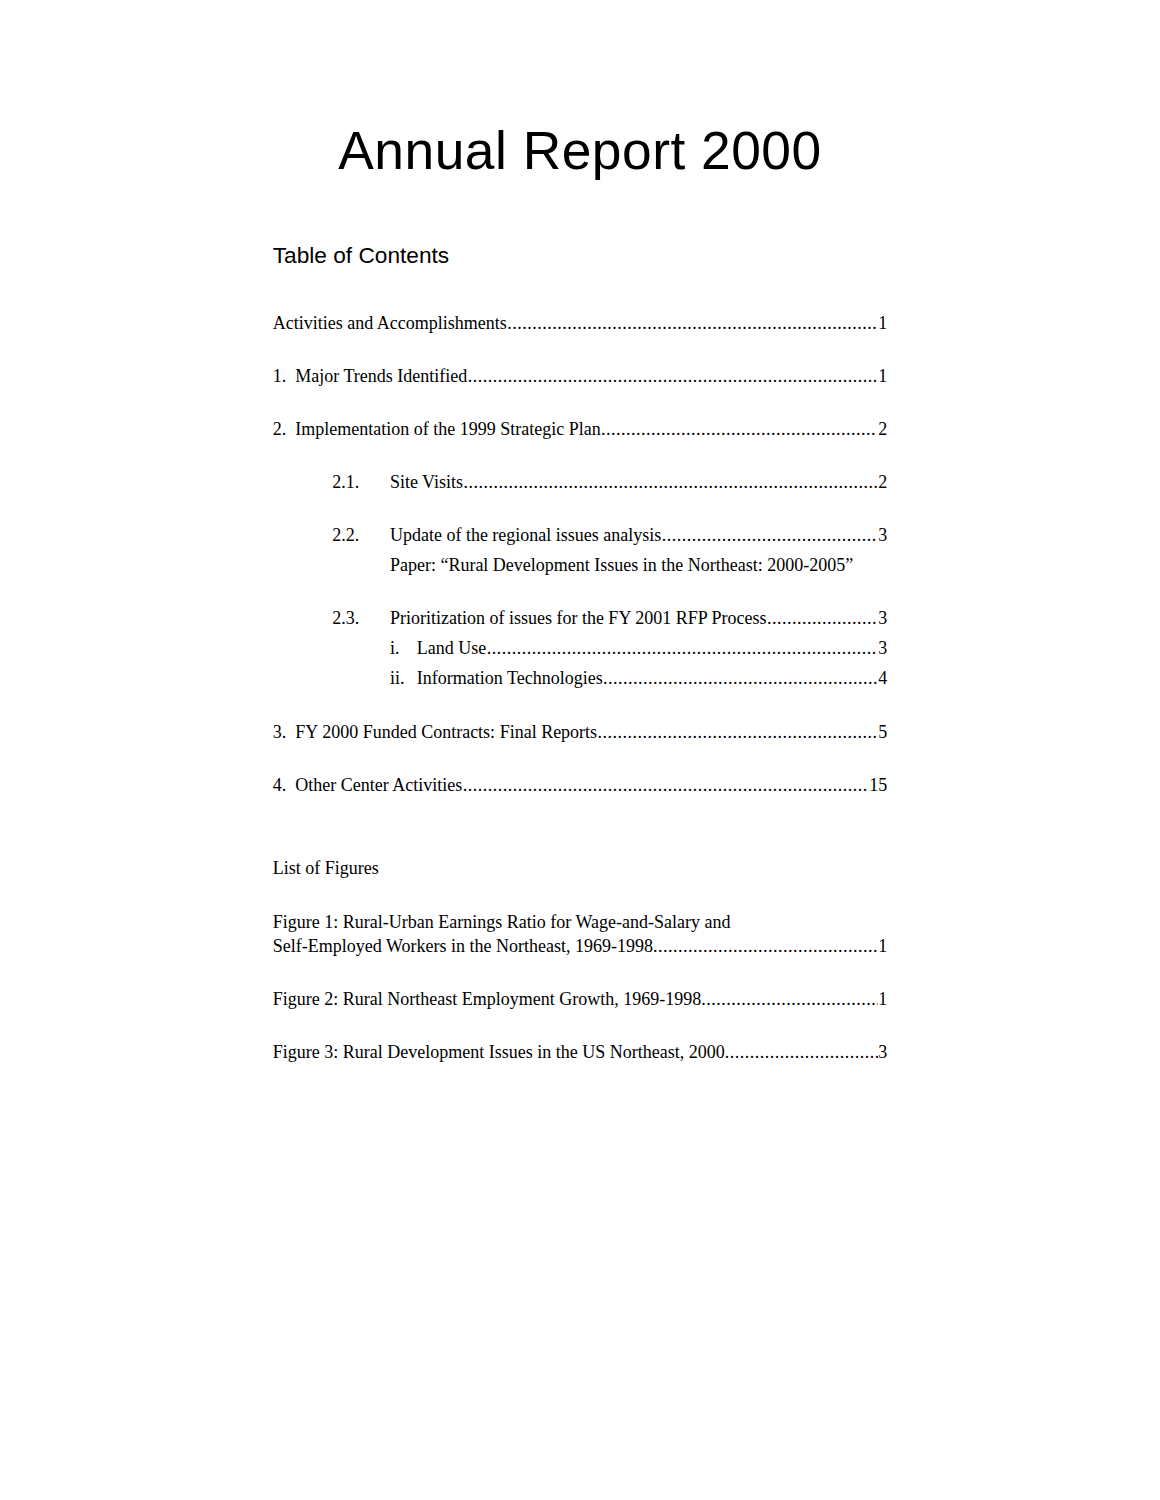Annual Report 2000
Table of Contents
Activities and Accomplishments 1
1. Major Trends Identified 1
2. Implementation of the 1999 Strategic Plan 2
2.1. Site Visits 2
2.2. Update of the regional issues analysis 3
Paper: “Rural Development Issues in the Northeast: 2000-2005”
2.3. Prioritization of issues for the FY 2001 RFP Process 3
i. Land Use 3
ii. Information Technologies 4
3. FY 2000 Funded Contracts: Final Reports 5
4. Other Center Activities 15
List of Figures
Figure 1: Rural-Urban Earnings Ratio for Wage-and-Salary and
Self-Employed Workers in the Northeast, 1969-1998 1
Figure 2: Rural Northeast Employment Growth, 1969-1998 1
Figure 3: Rural Development Issues in the US Northeast, 2000 3